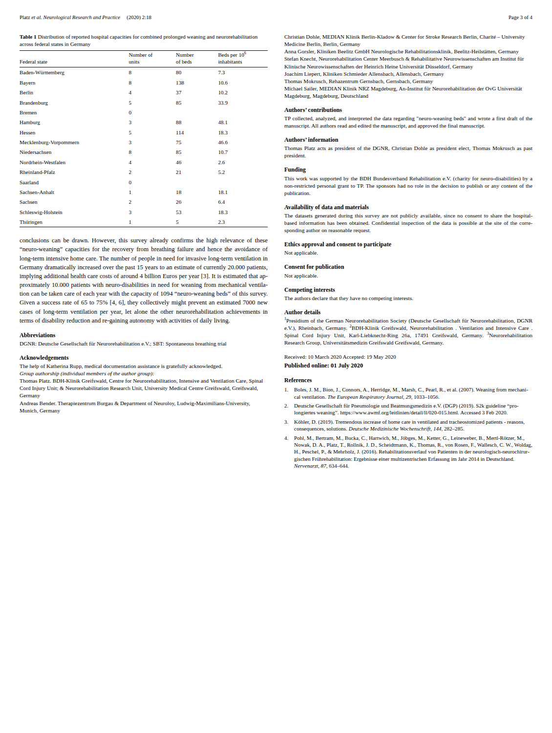Platz et al. Neurological Research and Practice (2020) 2:18
Page 3 of 4
Table 1 Distribution of reported hospital capacities for combined prolonged weaning and neurorehabilitation across federal states in Germany
| Federal state | Number of units | Number of beds | Beds per 10 6 inhabitants |
| --- | --- | --- | --- |
| Baden-Württemberg | 8 | 80 | 7.3 |
| Bayern | 8 | 138 | 10.6 |
| Berlin | 4 | 37 | 10.2 |
| Brandenburg | 5 | 85 | 33.9 |
| Bremen | 0 | | |
| Hamburg | 3 | 88 | 48.1 |
| Hessen | 5 | 114 | 18.3 |
| Mecklenburg-Vorpommern | 3 | 75 | 46.6 |
| Niedersachsen | 8 | 85 | 10.7 |
| Nordrhein-Westfalen | 4 | 46 | 2.6 |
| Rheinland-Pfalz | 2 | 21 | 5.2 |
| Saarland | 0 | | |
| Sachsen-Anhalt | 1 | 18 | 18.1 |
| Sachsen | 2 | 26 | 6.4 |
| Schleswig-Holstein | 3 | 53 | 18.3 |
| Thüringen | 1 | 5 | 2.3 |
conclusions can be drawn. However, this survey already confirms the high relevance of these “neuro-weaning” capacities for the recovery from breathing failure and hence the avoidance of long-term intensive home care. The number of people in need for invasive long-term ventilation in Germany dramatically increased over the past 15 years to an estimate of currently 20.000 patients, implying additional health care costs of around 4 billion Euros per year [3]. It is estimated that approximately 10.000 patients with neuro-disabilities in need for weaning from mechanical ventilation can be taken care of each year with the capacity of 1094 “neuro-weaning beds” of this survey. Given a success rate of 65 to 75% [4, 6], they collectively might prevent an estimated 7000 new cases of long-term ventilation per year, let alone the other neurorehabilitation achievements in terms of disability reduction and re-gaining autonomy with activities of daily living.
Abbreviations
DGNR: Deutsche Gesellschaft für Neurorehabilitation e.V.; SBT: Spontaneous breathing trial
Acknowledgements
The help of Katherina Rupp, medical documentation assistance is gratefully acknowledged.
Group authorship (individual members of the author group):
Thomas Platz. BDH-Klinik Greifswald, Centre for Neurorehabilitation, Intensive and Ventilation Care, Spinal Cord Injury Unit; & Neurorehabilitation Research Unit, University Medical Centre Greifswald, Greifswald, Germany
Andreas Bender. Therapiezentrum Burgau & Department of Neuroloy, Ludwig-Maximilians-University, Munich, Germany
Christian Dohle, MEDIAN Klinik Berlin-Kladow & Center for Stroke Research Berlin, Charité – University Medicine Berlin, Berlin, Germany
Anna Gorsler, Kliniken Beelitz GmbH Neurologische Rehabilitationsklinik, Beelitz-Heilstätten, Germany
Stefan Knecht, Neurorehabilitation Center Meerbusch & Rehabilitative Neurowissenschaften am Institut für Klinische Neurowissenschaften der Heinrich Heine Universität Düsseldorf, Germany
Joachim Liepert, Kliniken Schmieder Allensbach, Allensbach, Germany
Thomas Mokrusch, Rehazentrum Gernsbach, Gernsbach, Germany
Michael Sailer, MEDIAN Klinik NRZ Magdeburg, An-Institut für Neurorehabilitation der OvG Universität Magdeburg, Magdeburg, Deutschland
Authors’ contributions
TP collected, analyzed, and interpreted the data regarding "neuro-weaning beds" and wrote a first draft of the manuscript. All authors read and edited the manuscript, and approved the final manuscript.
Authors’ information
Thomas Platz acts as president of the DGNR, Christian Dohle as president elect, Thomas Mokrusch as past president.
Funding
This work was supported by the BDH Bundesverband Rehabilitation e.V. (charity for neuro-disabilities) by a non-restricted personal grant to TP. The sponsors had no role in the decision to publish or any content of the publication.
Availability of data and materials
The datasets generated during this survey are not publicly available, since no consent to share the hospital-based information has been obtained. Confidential inspection of the data is possible at the site of the corresponding author on reasonable request.
Ethics approval and consent to participate
Not applicable.
Consent for publication
Not applicable.
Competing interests
The authors declare that they have no competing interests.
Author details
1Presidium of the German Neurorehabilitation Society (Deutsche Gesellschaft für Neurorehabilitation, DGNR e.V.), Rheinbach, Germany. 2BDH-Klinik Greifswald, Neurorehabilitation . Ventilation and Intensive Care . Spinal Cord Injury Unit, Karl-Liebknecht-Ring 26a, 17491 Greifswald, Germany. 3Neurorehabilitation Research Group, Universitätsmedizin Greifswald Greifswald, Germany.
Received: 10 March 2020 Accepted: 19 May 2020
Published online: 01 July 2020
References
Boles, J. M., Bion, J., Connors, A., Herridge, M., Marsh, C., Pearl, R., et al. (2007). Weaning from mechanical ventilation. The European Respiratory Journal, 29, 1033–1056.
Deutsche Gesellschaft für Pneumologie und Beatmungsmedizin e.V. (DGP) (2019). S2k guideline “prolongiertes weaning”. https://www.awmf.org/leitlinien/detail/ll/020-015.html. Accessed 3 Feb 2020.
Köhler, D. (2019). Tremendous increase of home care in ventilated and tracheostomized patients - reasons, consequences, solutions. Deutsche Medizinische Wochenschrift, 144, 282–285.
Pohl, M., Bertram, M., Bucka, C., Hartwich, M., Jöbges, M., Ketter, G., Leineweber, B., Mertl-Rötzer, M., Nowak, D. A., Platz, T., Rollnik, J. D., Scheidtmann, K., Thomas, R., von Rosen, F., Wallesch, C. W., Woldag, H., Peschel, P., & Mehrholz, J. (2016). Rehabilitationsverlauf von Patienten in der neurologisch-neurochirurgischen Frührehabilitation: Ergebnisse einer multizentrischen Erfassung im Jahr 2014 in Deutschland. Nervenarzt, 87, 634–644.